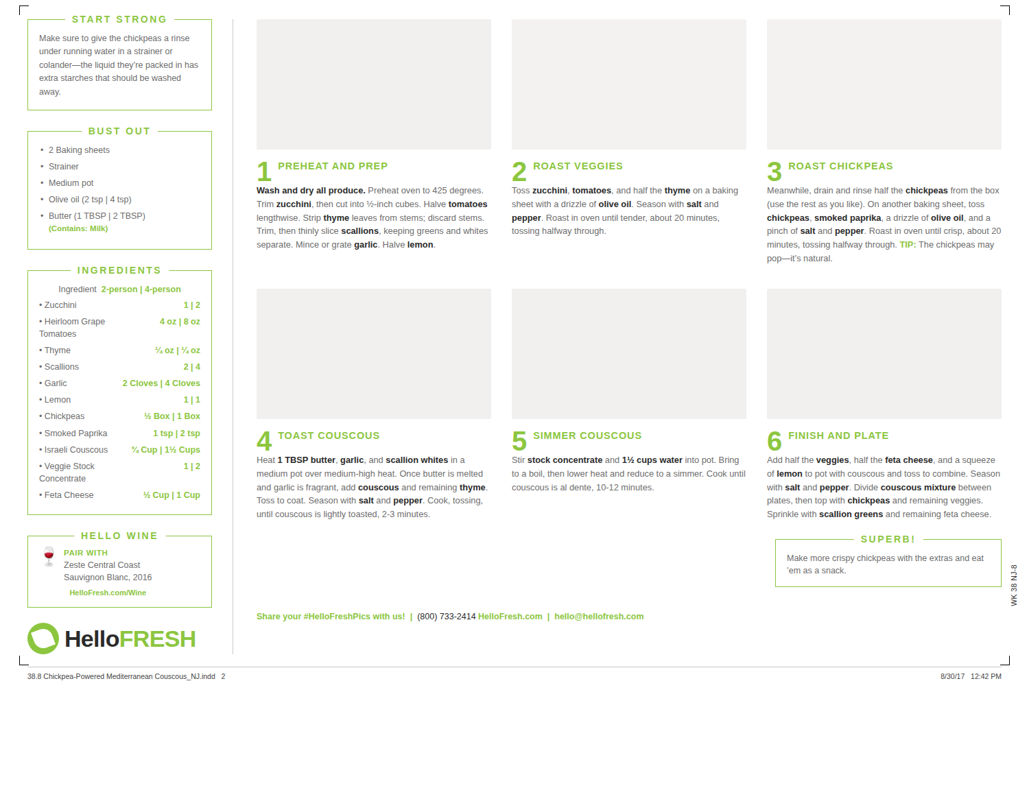START STRONG
Make sure to give the chickpeas a rinse under running water in a strainer or colander—the liquid they’re packed in has extra starches that should be washed away.
BUST OUT
2 Baking sheets
Strainer
Medium pot
Olive oil (2 tsp | 4 tsp)
Butter (1 TBSP | 2 TBSP)(Contains: Milk)
INGREDIENTS
Ingredient 2-person | 4-person
| Zucchini | 1 / 2 |
| Heirloom Grape Tomatoes | 4 oz / 8 oz |
| Thyme | ¼ oz / ¼ oz |
| Scallions | 2 / 4 |
| Garlic | 2 Cloves / 4 Cloves |
| Lemon | 1 / 1 |
| Chickpeas | ½ Box / 1 Box |
| Smoked Paprika | 1 tsp / 2 tsp |
| Israeli Couscous | ¾ Cup / 1½ Cups |
| Veggie Stock Concentrate | 1 / 2 |
| Feta Cheese | ½ Cup / 1 Cup |
HELLO WINE
🍷
PAIR WITH Zeste Central Coast
Sauvignon Blanc, 2016 HelloFresh.com/Wine
HelloFRESH
1 PREHEAT AND PREP
Wash and dry all produce. Preheat oven to 425 degrees. Trim zucchini, then cut into ½-inch cubes. Halve tomatoes lengthwise. Strip thyme leaves from stems; discard stems. Trim, then thinly slice scallions, keeping greens and whites separate. Mince or grate garlic. Halve lemon.
2 ROAST VEGGIES
Toss zucchini, tomatoes, and half the thyme on a baking sheet with a drizzle of olive oil. Season with salt and pepper. Roast in oven until tender, about 20 minutes, tossing halfway through.
3 ROAST CHICKPEAS
Meanwhile, drain and rinse half the chickpeas from the box (use the rest as you like). On another baking sheet, toss chickpeas, smoked paprika, a drizzle of olive oil, and a pinch of salt and pepper. Roast in oven until crisp, about 20 minutes, tossing halfway through. TIP: The chickpeas may pop—it’s natural.
4 TOAST COUSCOUS
Heat 1 TBSP butter, garlic, and scallion whites in a medium pot over medium-high heat. Once butter is melted and garlic is fragrant, add couscous and remaining thyme. Toss to coat. Season with salt and pepper. Cook, tossing, until couscous is lightly toasted, 2-3 minutes.
5 SIMMER COUSCOUS
Stir stock concentrate and 1½ cups water into pot. Bring to a boil, then lower heat and reduce to a simmer. Cook until couscous is al dente, 10-12 minutes.
6 FINISH AND PLATE
Add half the veggies, half the feta cheese, and a squeeze of lemon to pot with couscous and toss to combine. Season with salt and pepper. Divide couscous mixture between plates, then top with chickpeas and remaining veggies. Sprinkle with scallion greens and remaining feta cheese.
SUPERB!
Make more crispy chickpeas with the extras and eat ’em as a snack.
Share your #HelloFreshPics with us! | (800) 733-2414 HelloFresh.com | hello@hellofresh.com
WK 38 NJ-8
38.8 Chickpea-Powered Mediterranean Couscous_NJ.indd 2 8/30/17 12:42 PM